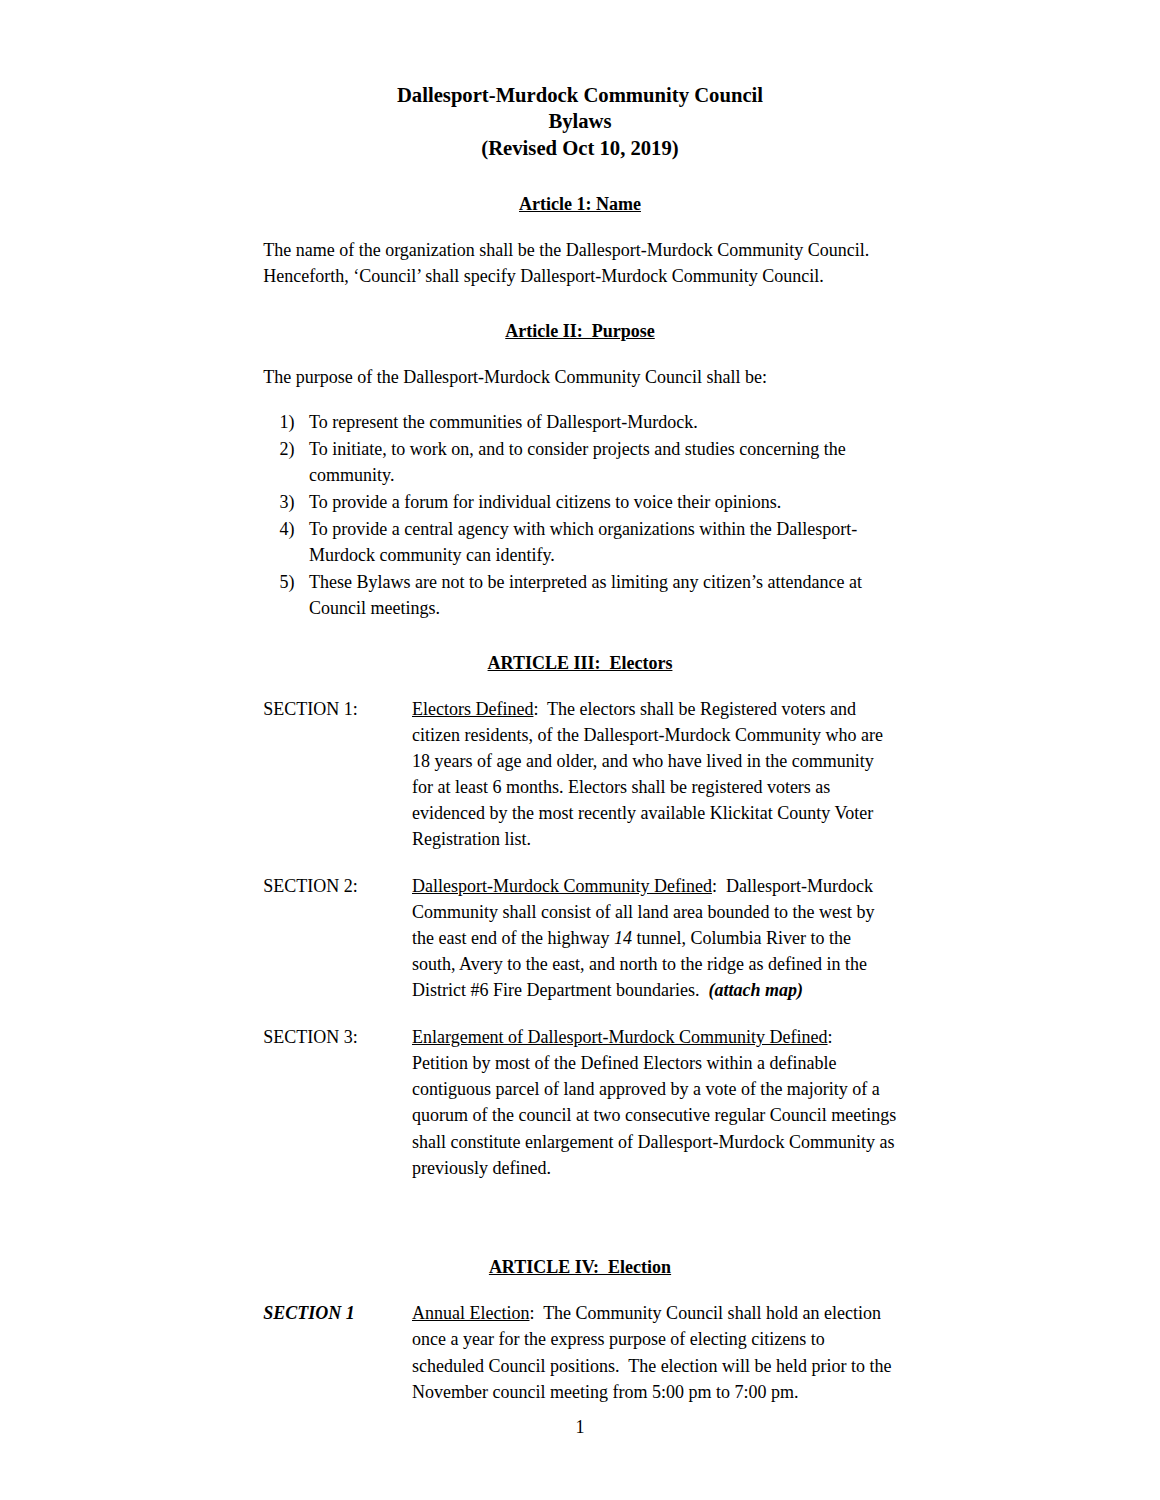Dallesport-Murdock Community Council Bylaws (Revised Oct 10, 2019)
Article 1: Name
The name of the organization shall be the Dallesport-Murdock Community Council. Henceforth, ‘Council’ shall specify Dallesport-Murdock Community Council.
Article II: Purpose
The purpose of the Dallesport-Murdock Community Council shall be:
To represent the communities of Dallesport-Murdock.
To initiate, to work on, and to consider projects and studies concerning the community.
To provide a forum for individual citizens to voice their opinions.
To provide a central agency with which organizations within the Dallesport-Murdock community can identify.
These Bylaws are not to be interpreted as limiting any citizen’s attendance at Council meetings.
ARTICLE III: Electors
SECTION 1:
Electors Defined: The electors shall be Registered voters and citizen residents, of the Dallesport-Murdock Community who are 18 years of age and older, and who have lived in the community for at least 6 months. Electors shall be registered voters as evidenced by the most recently available Klickitat County Voter Registration list.
SECTION 2:
Dallesport-Murdock Community Defined: Dallesport-Murdock Community shall consist of all land area bounded to the west by the east end of the highway 14 tunnel, Columbia River to the south, Avery to the east, and north to the ridge as defined in the District #6 Fire Department boundaries. (attach map)
SECTION 3:
Enlargement of Dallesport-Murdock Community Defined: Petition by most of the Defined Electors within a definable contiguous parcel of land approved by a vote of the majority of a quorum of the council at two consecutive regular Council meetings shall constitute enlargement of Dallesport-Murdock Community as previously defined.
ARTICLE IV: Election
SECTION 1
Annual Election: The Community Council shall hold an election once a year for the express purpose of electing citizens to scheduled Council positions. The election will be held prior to the November council meeting from 5:00 pm to 7:00 pm.
1